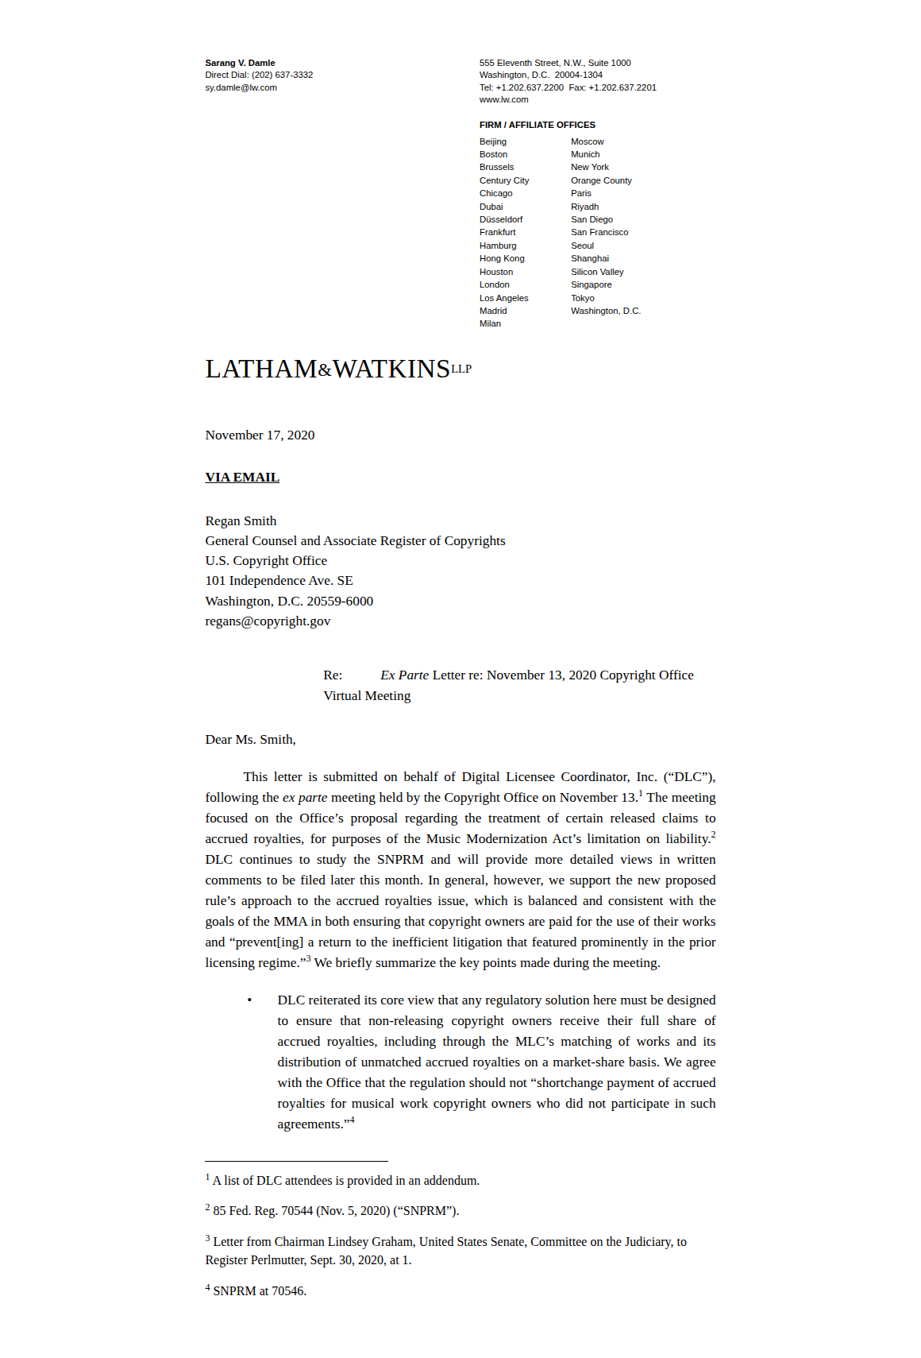Sarang V. Damle
Direct Dial: (202) 637-3332
sy.damle@lw.com
555 Eleventh Street, N.W., Suite 1000
Washington, D.C. 20004-1304
Tel: +1.202.637.2200 Fax: +1.202.637.2201
www.lw.com
FIRM / AFFILIATE OFFICES
Beijing
Boston
Brussels
Century City
Chicago
Dubai
Düsseldorf
Frankfurt
Hamburg
Hong Kong
Houston
London
Los Angeles
Madrid
Milan
Moscow
Munich
New York
Orange County
Paris
Riyadh
San Diego
San Francisco
Seoul
Shanghai
Silicon Valley
Singapore
Tokyo
Washington, D.C.
LATHAM&WATKINSLLP
November 17, 2020
VIA EMAIL
Regan Smith
General Counsel and Associate Register of Copyrights
U.S. Copyright Office
101 Independence Ave. SE
Washington, D.C. 20559-6000
regans@copyright.gov
Re: Ex Parte Letter re: November 13, 2020 Copyright Office Virtual Meeting
Dear Ms. Smith,
This letter is submitted on behalf of Digital Licensee Coordinator, Inc. (“DLC”), following the ex parte meeting held by the Copyright Office on November 13.1 The meeting focused on the Office’s proposal regarding the treatment of certain released claims to accrued royalties, for purposes of the Music Modernization Act’s limitation on liability.2 DLC continues to study the SNPRM and will provide more detailed views in written comments to be filed later this month. In general, however, we support the new proposed rule’s approach to the accrued royalties issue, which is balanced and consistent with the goals of the MMA in both ensuring that copyright owners are paid for the use of their works and “prevent[ing] a return to the inefficient litigation that featured prominently in the prior licensing regime.”3 We briefly summarize the key points made during the meeting.
DLC reiterated its core view that any regulatory solution here must be designed to ensure that non-releasing copyright owners receive their full share of accrued royalties, including through the MLC’s matching of works and its distribution of unmatched accrued royalties on a market-share basis. We agree with the Office that the regulation should not “shortchange payment of accrued royalties for musical work copyright owners who did not participate in such agreements.”4
1 A list of DLC attendees is provided in an addendum.
2 85 Fed. Reg. 70544 (Nov. 5, 2020) (“SNPRM”).
3 Letter from Chairman Lindsey Graham, United States Senate, Committee on the Judiciary, to Register Perlmutter, Sept. 30, 2020, at 1.
4 SNPRM at 70546.